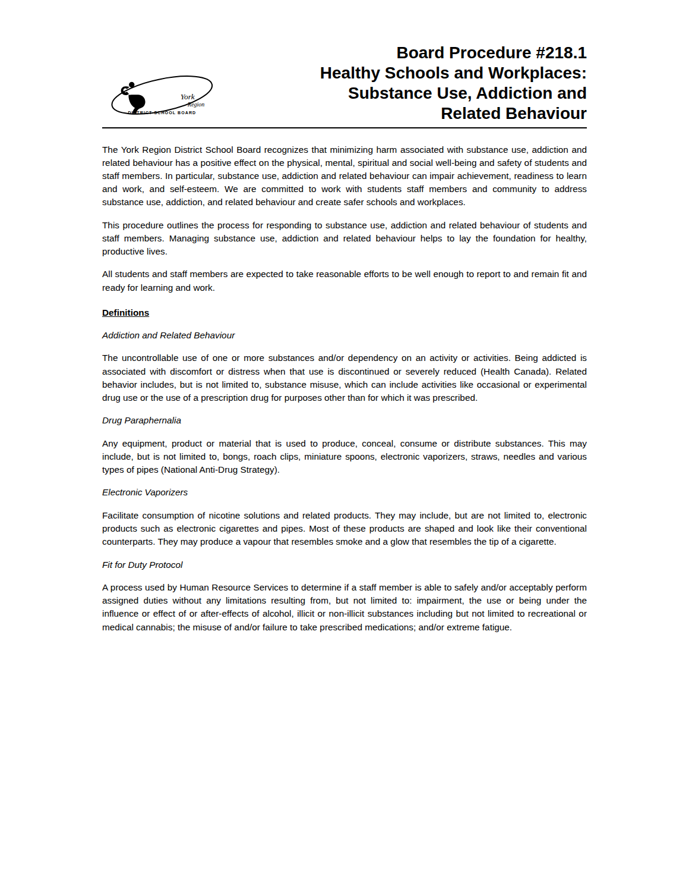York Region District School Board York Region DISTRICT SCHOOL BOARD
Board Procedure #218.1
Healthy Schools and Workplaces:
Substance Use, Addiction and
Related Behaviour
The York Region District School Board recognizes that minimizing harm associated with substance use, addiction and related behaviour has a positive effect on the physical, mental, spiritual and social well-being and safety of students and staff members. In particular, substance use, addiction and related behaviour can impair achievement, readiness to learn and work, and self-esteem. We are committed to work with students staff members and community to address substance use, addiction, and related behaviour and create safer schools and workplaces.
This procedure outlines the process for responding to substance use, addiction and related behaviour of students and staff members. Managing substance use, addiction and related behaviour helps to lay the foundation for healthy, productive lives.
All students and staff members are expected to take reasonable efforts to be well enough to report to and remain fit and ready for learning and work.
Definitions
Addiction and Related Behaviour
The uncontrollable use of one or more substances and/or dependency on an activity or activities. Being addicted is associated with discomfort or distress when that use is discontinued or severely reduced (Health Canada). Related behavior includes, but is not limited to, substance misuse, which can include activities like occasional or experimental drug use or the use of a prescription drug for purposes other than for which it was prescribed.
Drug Paraphernalia
Any equipment, product or material that is used to produce, conceal, consume or distribute substances. This may include, but is not limited to, bongs, roach clips, miniature spoons, electronic vaporizers, straws, needles and various types of pipes (National Anti-Drug Strategy).
Electronic Vaporizers
Facilitate consumption of nicotine solutions and related products. They may include, but are not limited to, electronic products such as electronic cigarettes and pipes. Most of these products are shaped and look like their conventional counterparts. They may produce a vapour that resembles smoke and a glow that resembles the tip of a cigarette.
Fit for Duty Protocol
A process used by Human Resource Services to determine if a staff member is able to safely and/or acceptably perform assigned duties without any limitations resulting from, but not limited to: impairment, the use or being under the influence or effect of or after-effects of alcohol, illicit or non-illicit substances including but not limited to recreational or medical cannabis; the misuse of and/or failure to take prescribed medications; and/or extreme fatigue.